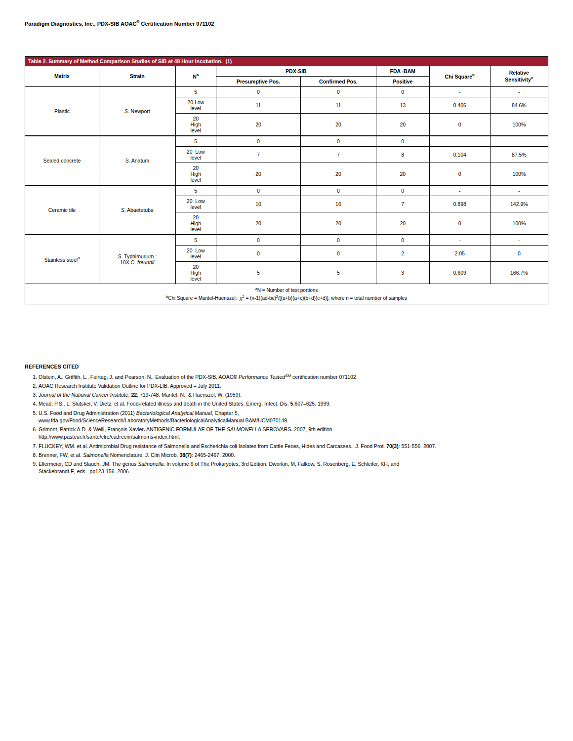Paradigm Diagnostics, Inc., PDX-SIB AOAC® Certification Number 071102
Table 2. Summary of Method Comparison Studies of SIB at 48 Hour Incubation. (1)
| Matrix | Strain | N a | PDX-SIB | FDA -BAM | Chi Square b | Relative Sensitivity c |
| --- | --- | --- | --- | --- | --- | --- |
| Presumptive Pos. | Confirmed Pos. | Positive |
| Plastic | S . Newport | 5 | 0 | 0 | 0 | - | - |
| 20 Low level | 11 | 11 | 13 | 0.406 | 84.6% |
| 20 High level | 20 | 20 | 20 | 0 | 100% |
| Sealed concrete | S . Anatum | 5 | 0 | 0 | 0 | - | - |
| 20 Low level | 7 | 7 | 8 | 0.104 | 87.5% |
| 20 High level | 20 | 20 | 20 | 0 | 100% |
| Ceramic tile | S . Abaetetuba | 5 | 0 | 0 | 0 | - | - |
| 20 Low level | 10 | 10 | 7 | 0.898 | 142.9% |
| 20 High level | 20 | 20 | 20 | 0 | 100% |
| Stainless steel d | S . Typhimurium : 10X C. freundii | 5 | 0 | 0 | 0 | - | - |
| 20 Low level | 0 | 0 | 2 | 2.05 | 0 |
| 20 High level | 5 | 5 | 3 | 0.609 | 166.7% |
| a N = Number of test portions b Chi Square = Mantel-Haenszel: χ 2 = (n-1)(ad-bc) 2 /[(a+b)(a+c)(b+d)(c+d)], where n = total number of samples |
REFERENCES CITED
Olstein, A., Griffith, L., Feirtag, J. and Pearson, N., Evaluation of the PDX-SIB, AOAC® Performance TestedSM certification number 071102.
AOAC Research Institute Validation Outline for PDX-LIB, Approved – July 2011.
Journal of the National Cancer Institute, 22, 719-748. Mantel, N., & Haenszel, W. (1959).
Mead, P.S., L. Slutsker, V. Dietz, et al. Food-related illness and death in the United States. Emerg. Infect. Dis. 5:607–625. 1999.
U.S. Food and Drug Administration (2011) Bacteriological Analytical Manual, Chapter 5, www.fda.gov/Food/ScienceResearch/LaboratoryMethods/BacteriologicalAnalyticalManual BAM/UCM070149.
Grimont, Patrick A.D. & Weill, François-Xavier. ANTIGENIC FORMULAE OF THE SALMONELLA SEROVARS. 2007, 9th edition http://www.pasteur.fr/sante/clre/cadrecnr/salmoms-index.html.
FLUCKEY, WM. et al. Antimicrobial Drug resistance of Salmonella and Escherichia coli Isolates from Cattle Feces, Hides and Carcasses. J. Food Prot. 70(3): 551-556. 2007.
Brenner, FW, et al. Salmonella Nomenclature. J. Clin Microb. 38(7): 2465-2467. 2000.
Ellermeier, CD and Slauch, JM. The genus Salmonella. In volume 6 of The Prokaryotes, 3rd Edition. Dworkin, M, Falkow, S, Rosenberg, E, Schleifer, KH, and Stackebrandt,E, eds. pp123-156. 2006